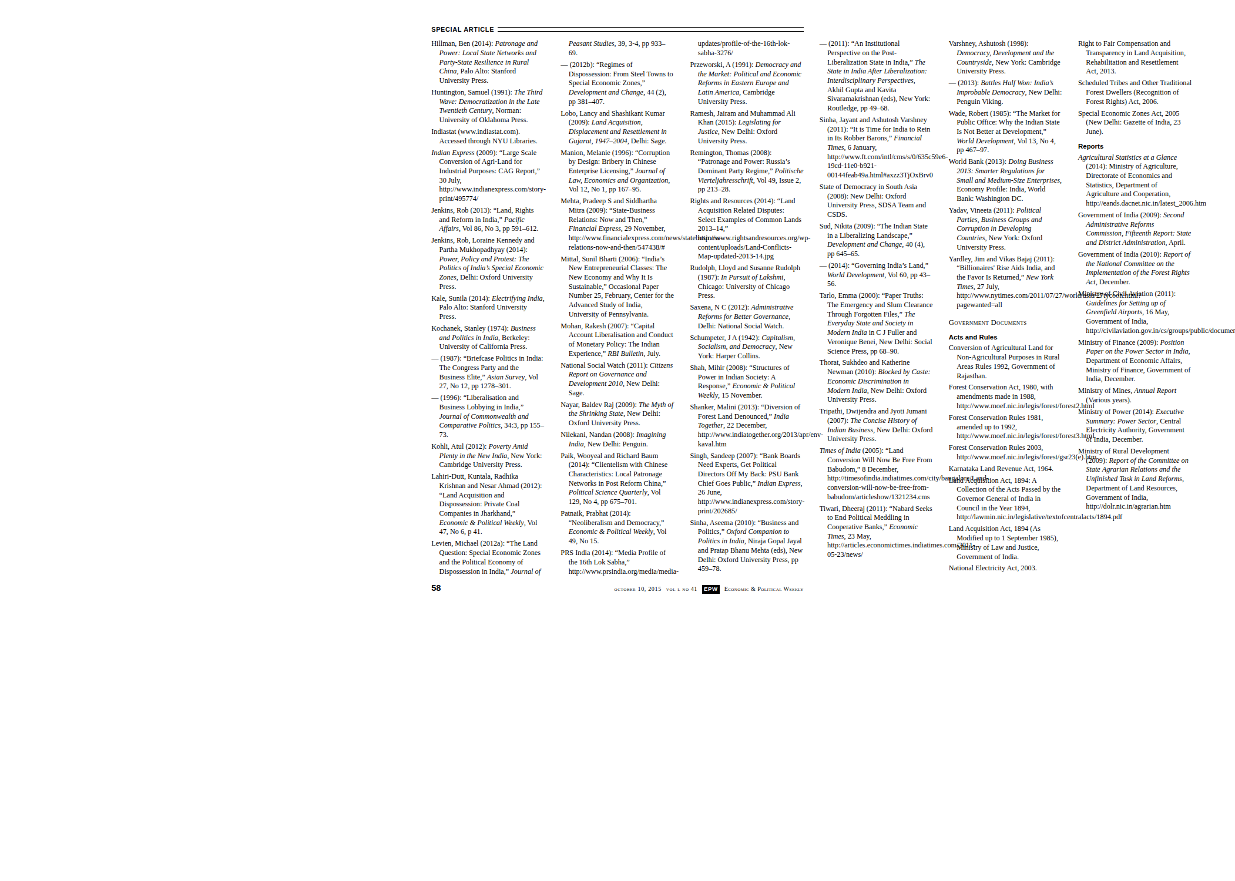Special Article
Hillman, Ben (2014): Patronage and Power: Local State Networks and Party-State Resilience in Rural China, Palo Alto: Stanford University Press.
Huntington, Samuel (1991): The Third Wave: Democratization in the Late Twentieth Century, Norman: University of Oklahoma Press.
Indiastat (www.indiastat.com). Accessed through NYU Libraries.
Indian Express (2009): “Large Scale Conversion of Agri-Land for Industrial Purposes: CAG Report,” 30 July, http://www.indianexpress.com/story-print/495774/
Jenkins, Rob (2013): “Land, Rights and Reform in India,” Pacific Affairs, Vol 86, No 3, pp 591–612.
Jenkins, Rob, Loraine Kennedy and Partha Mukhopadhyay (2014): Power, Policy and Protest: The Politics of India’s Special Economic Zones, Delhi: Oxford University Press.
Kale, Sunila (2014): Electrifying India, Palo Alto: Stanford University Press.
Kochanek, Stanley (1974): Business and Politics in India, Berkeley: University of California Press.
— (1987): “Briefcase Politics in India: The Congress Party and the Business Elite,” Asian Survey, Vol 27, No 12, pp 1278–301.
— (1996): “Liberalisation and Business Lobbying in India,” Journal of Commonwealth and Comparative Politics, 34:3, pp 155–73.
Kohli, Atul (2012): Poverty Amid Plenty in the New India, New York: Cambridge University Press.
Lahiri-Dutt, Kuntala, Radhika Krishnan and Nesar Ahmad (2012): “Land Acquisition and Dispossession: Private Coal Companies in Jharkhand,” Economic & Political Weekly, Vol 47, No 6, p 41.
Levien, Michael (2012a): “The Land Question: Special Economic Zones and the Political Economy of Dispossession in India,” Journal of Peasant Studies, 39, 3-4, pp 933–69.
— (2012b): “Regimes of Dispossession: From Steel Towns to Special Economic Zones,” Development and Change, 44 (2), pp 381–407.
Lobo, Lancy and Shashikant Kumar (2009): Land Acquisition, Displacement and Resettlement in Gujarat, 1947–2004, Delhi: Sage.
Manion, Melanie (1996): “Corruption by Design: Bribery in Chinese Enterprise Licensing,” Journal of Law, Economics and Organization, Vol 12, No 1, pp 167–95.
Mehta, Pradeep S and Siddhartha Mitra (2009): “State-Business Relations: Now and Then,” Financial Express, 29 November, http://www.financialexpress.com/news/statebusiness-relations-now-and-then/547438/#
Mittal, Sunil Bharti (2006): “India’s New Entrepreneurial Classes: The New Economy and Why It Is Sustainable,” Occasional Paper Number 25, February, Center for the Advanced Study of India, University of Pennsylvania.
Mohan, Rakesh (2007): “Capital Account Liberalisation and Conduct of Monetary Policy: The Indian Experience,” RBI Bulletin, July.
National Social Watch (2011): Citizens Report on Governance and Development 2010, New Delhi: Sage.
Nayar, Baldev Raj (2009): The Myth of the Shrinking State, New Delhi: Oxford University Press.
Nilekani, Nandan (2008): Imagining India, New Delhi: Penguin.
Paik, Wooyeal and Richard Baum (2014): “Clientelism with Chinese Characteristics: Local Patronage Networks in Post Reform China,” Political Science Quarterly, Vol 129, No 4, pp 675–701.
Patnaik, Prabhat (2014): “Neoliberalism and Democracy,” Economic & Political Weekly, Vol 49, No 15.
PRS India (2014): “Media Profile of the 16th Lok Sabha,” http://www.prsindia.org/media/media-updates/profile-of-the-16th-lok-sabha-3276/
Przeworski, A (1991): Democracy and the Market: Political and Economic Reforms in Eastern Europe and Latin America, Cambridge University Press.
Ramesh, Jairam and Muhammad Ali Khan (2015): Legislating for Justice, New Delhi: Oxford University Press.
Remington, Thomas (2008): “Patronage and Power: Russia’s Dominant Party Regime,” Politische Vierteljahresschrift, Vol 49, Issue 2, pp 213–28.
Rights and Resources (2014): “Land Acquisition Related Disputes: Select Examples of Common Lands 2013–14,” http://www.rightsandresources.org/wp-content/uploads/Land-Conflicts-Map-updated-2013-14.jpg
Rudolph, Lloyd and Susanne Rudolph (1987): In Pursuit of Lakshmi, Chicago: University of Chicago Press.
Saxena, N C (2012): Administrative Reforms for Better Governance, Delhi: National Social Watch.
Schumpeter, J A (1942): Capitalism, Socialism, and Democracy, New York: Harper Collins.
Shah, Mihir (2008): “Structures of Power in Indian Society: A Response,” Economic & Political Weekly, 15 November.
Shanker, Malini (2013): “Diversion of Forest Land Denounced,” India Together, 22 December, http://www.indiatogether.org/2013/apr/env-kaval.htm
Singh, Sandeep (2007): “Bank Boards Need Experts, Get Political Directors Off My Back: PSU Bank Chief Goes Public,” Indian Express, 26 June, http://www.indianexpress.com/story-print/202685/
Sinha, Aseema (2010): “Business and Politics,” Oxford Companion to Politics in India, Niraja Gopal Jayal and Pratap Bhanu Mehta (eds), New Delhi: Oxford University Press, pp 459–78.
— (2011): “An Institutional Perspective on the Post-Liberalization State in India,” The State in India After Liberalization: Interdisciplinary Perspectives, Akhil Gupta and Kavita Sivaramakrishnan (eds), New York: Routledge, pp 49–68.
Sinha, Jayant and Ashutosh Varshney (2011): “It is Time for India to Rein in Its Robber Barons,” Financial Times, 6 January, http://www.ft.com/intl/cms/s/0/635c59e6-19cd-11e0-b921-00144feab49a.html#axzz3TjOxBrv0
State of Democracy in South Asia (2008): New Delhi: Oxford University Press, SDSA Team and CSDS.
Sud, Nikita (2009): “The Indian State in a Liberalizing Landscape,” Development and Change, 40 (4), pp 645–65.
— (2014): “Governing India’s Land,” World Development, Vol 60, pp 43–56.
Tarlo, Emma (2000): “Paper Truths: The Emergency and Slum Clearance Through Forgotten Files,” The Everyday State and Society in Modern India in C J Fuller and Veronique Benei, New Delhi: Social Science Press, pp 68–90.
Thorat, Sukhdeo and Katherine Newman (2010): Blocked by Caste: Economic Discrimination in Modern India, New Delhi: Oxford University Press.
Tripathi, Dwijendra and Jyoti Jumani (2007): The Concise History of Indian Business, New Delhi: Oxford University Press.
Times of India (2005): “Land Conversion Will Now Be Free From Babudom,” 8 December, http://timesofindia.indiatimes.com/city/bangalore/Land-conversion-will-now-be-free-from-babudom/articleshow/1321234.cms
Tiwari, Dheeraj (2011): “Nabard Seeks to End Political Meddling in Cooperative Banks,” Economic Times, 23 May, http://articles.economictimes.indiatimes.com/2011-05-23/news/
Varshney, Ashutosh (1998): Democracy, Development and the Countryside, New York: Cambridge University Press.
— (2013): Battles Half Won: India’s Improbable Democracy, New Delhi: Penguin Viking.
Wade, Robert (1985): “The Market for Public Office: Why the Indian State Is Not Better at Development,” World Development, Vol 13, No 4, pp 467–97.
World Bank (2013): Doing Business 2013: Smarter Regulations for Small and Medium-Size Enterprises, Economy Profile: India, World Bank: Washington DC.
Yadav, Vineeta (2011): Political Parties, Business Groups and Corruption in Developing Countries, New York: Oxford University Press.
Yardley, Jim and Vikas Bajaj (2011): “Billionaires' Rise Aids India, and the Favor Is Returned,” New York Times, 27 July, http://www.nytimes.com/2011/07/27/world/asia/27tycoon.html?pagewanted=all
Government Documents
Acts and Rules
Conversion of Agricultural Land for Non-Agricultural Purposes in Rural Areas Rules 1992, Government of Rajasthan.
Forest Conservation Act, 1980, with amendments made in 1988, http://www.moef.nic.in/legis/forest/forest2.html
Forest Conservation Rules 1981, amended up to 1992, http://www.moef.nic.in/legis/forest/forest3.html
Forest Conservation Rules 2003, http://www.moef.nic.in/legis/forest/gsr23(e).htm
Karnataka Land Revenue Act, 1964.
Land Acquisition Act, 1894: A Collection of the Acts Passed by the Governor General of India in Council in the Year 1894, http://lawmin.nic.in/legislative/textofcentralacts/1894.pdf
Land Acquisition Act, 1894 (As Modified up to 1 September 1985), Ministry of Law and Justice, Government of India.
National Electricity Act, 2003.
Right to Fair Compensation and Transparency in Land Acquisition, Rehabilitation and Resettlement Act, 2013.
Scheduled Tribes and Other Traditional Forest Dwellers (Recognition of Forest Rights) Act, 2006.
Special Economic Zones Act, 2005 (New Delhi: Gazette of India, 23 June).
Reports
Agricultural Statistics at a Glance (2014): Ministry of Agriculture, Directorate of Economics and Statistics, Department of Agriculture and Cooperation, http://eands.dacnet.nic.in/latest_2006.htm
Government of India (2009): Second Administrative Reforms Commission, Fifteenth Report: State and District Administration, April.
Government of India (2010): Report of the National Committee on the Implementation of the Forest Rights Act, December.
Ministry of Civil Aviation (2011): Guidelines for Setting up of Greenfield Airports, 16 May, Government of India, http://civilaviation.gov.in/cs/groups/public/documents/policy(ad)/moca_000939.pdf
Ministry of Finance (2009): Position Paper on the Power Sector in India, Department of Economic Affairs, Ministry of Finance, Government of India, December.
Ministry of Mines, Annual Report (Various years).
Ministry of Power (2014): Executive Summary: Power Sector, Central Electricity Authority, Government of India, December.
Ministry of Rural Development (2009): Report of the Committee on State Agrarian Relations and the Unfinished Task in Land Reforms, Department of Land Resources, Government of India, http://dolr.nic.in/agrarian.htm
58
october 10, 2015 vol l no 41 EPW Economic & Political Weekly